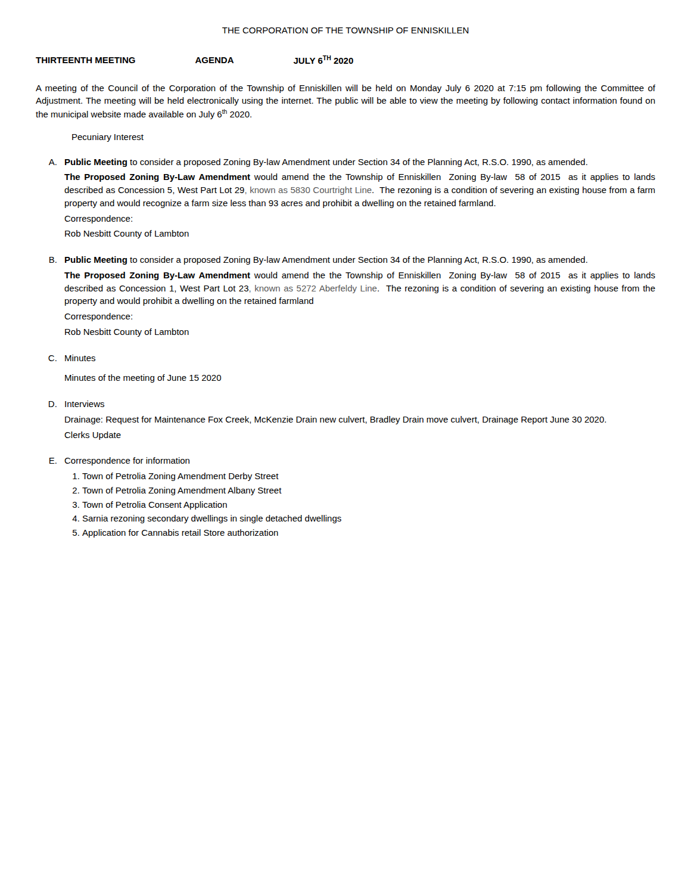THE CORPORATION OF THE TOWNSHIP OF ENNISKILLEN
THIRTEENTH MEETING AGENDA JULY 6TH 2020
A meeting of the Council of the Corporation of the Township of Enniskillen will be held on Monday July 6 2020 at 7:15 pm following the Committee of Adjustment. The meeting will be held electronically using the internet. The public will be able to view the meeting by following contact information found on the municipal website made available on July 6th 2020.
Pecuniary Interest
Public Meeting to consider a proposed Zoning By-law Amendment under Section 34 of the Planning Act, R.S.O. 1990, as amended.
The Proposed Zoning By-Law Amendment would amend the the Township of Enniskillen Zoning By-law 58 of 2015 as it applies to lands described as Concession 5, West Part Lot 29, known as 5830 Courtright Line. The rezoning is a condition of severing an existing house from a farm property and would recognize a farm size less than 93 acres and prohibit a dwelling on the retained farmland.
Correspondence:
Rob Nesbitt County of Lambton
Public Meeting to consider a proposed Zoning By-law Amendment under Section 34 of the Planning Act, R.S.O. 1990, as amended.
The Proposed Zoning By-Law Amendment would amend the the Township of Enniskillen Zoning By-law 58 of 2015 as it applies to lands described as Concession 1, West Part Lot 23, known as 5272 Aberfeldy Line. The rezoning is a condition of severing an existing house from the property and would prohibit a dwelling on the retained farmland
Correspondence:
Rob Nesbitt County of Lambton
Minutes
Minutes of the meeting of June 15 2020
Interviews
Drainage: Request for Maintenance Fox Creek, McKenzie Drain new culvert, Bradley Drain move culvert, Drainage Report June 30 2020.
Clerks Update
Correspondence for information
Town of Petrolia Zoning Amendment Derby Street
Town of Petrolia Zoning Amendment Albany Street
Town of Petrolia Consent Application
Sarnia rezoning secondary dwellings in single detached dwellings
Application for Cannabis retail Store authorization